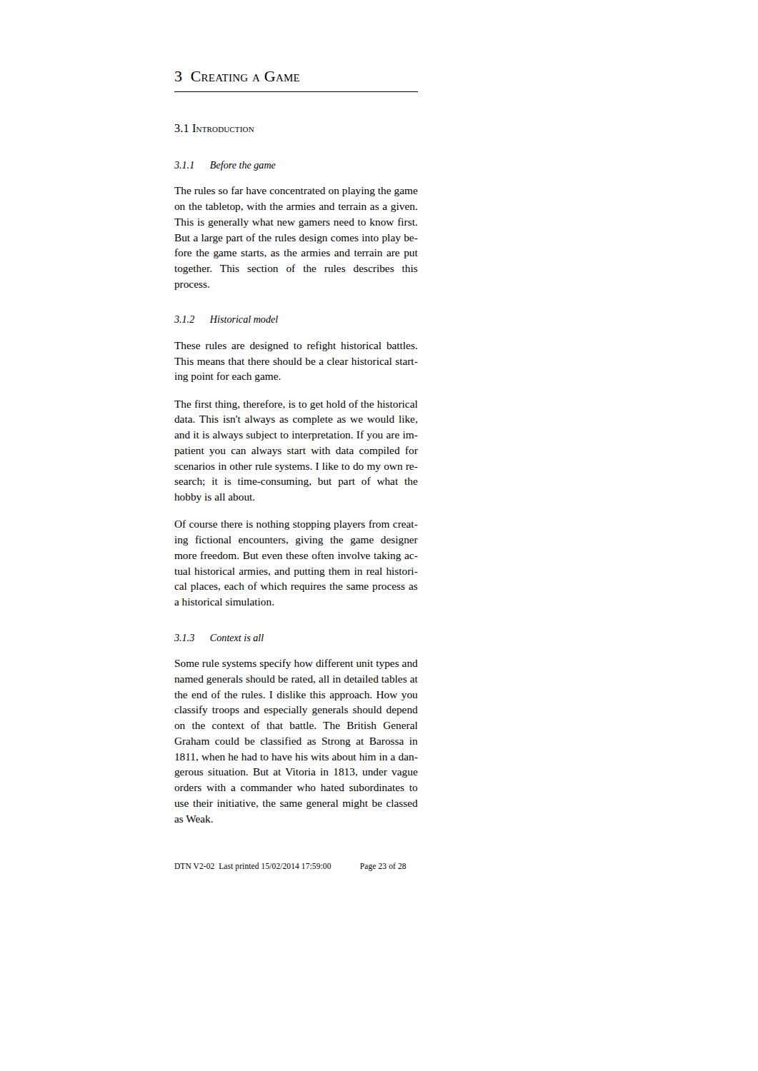3 Creating a Game
3.1 Introduction
3.1.1 Before the game
The rules so far have concentrated on playing the game on the tabletop, with the armies and terrain as a given. This is generally what new gamers need to know first. But a large part of the rules design comes into play before the game starts, as the armies and terrain are put together. This section of the rules describes this process.
3.1.2 Historical model
These rules are designed to refight historical battles. This means that there should be a clear historical starting point for each game.
The first thing, therefore, is to get hold of the historical data. This isn't always as complete as we would like, and it is always subject to interpretation. If you are impatient you can always start with data compiled for scenarios in other rule systems. I like to do my own research; it is time-consuming, but part of what the hobby is all about.
Of course there is nothing stopping players from creating fictional encounters, giving the game designer more freedom. But even these often involve taking actual historical armies, and putting them in real historical places, each of which requires the same process as a historical simulation.
3.1.3 Context is all
Some rule systems specify how different unit types and named generals should be rated, all in detailed tables at the end of the rules. I dislike this approach. How you classify troops and especially generals should depend on the context of that battle. The British General Graham could be classified as Strong at Barossa in 1811, when he had to have his wits about him in a dangerous situation. But at Vitoria in 1813, under vague orders with a commander who hated subordinates to use their initiative, the same general might be classed as Weak.
DTN V2-02 Last printed 15/02/2014 17:59:00 Page 23 of 28